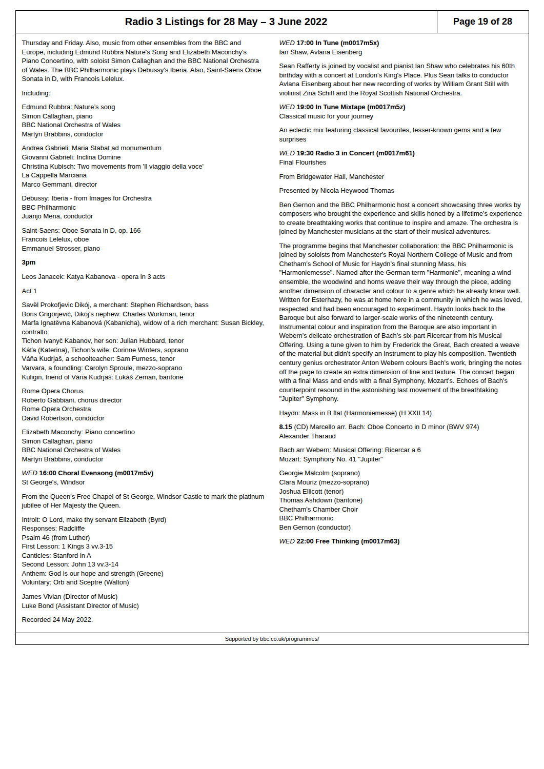Radio 3 Listings for 28 May – 3 June 2022
Page 19 of 28
Thursday and Friday. Also, music from other ensembles from the BBC and Europe, including Edmund Rubbra Nature's Song and Elizabeth Maconchy's Piano Concertino, with soloist Simon Callaghan and the BBC National Orchestra of Wales. The BBC Philharmonic plays Debussy's Iberia. Also, Saint-Saens Oboe Sonata in D, with Francois Lelelux.
Including:
Edmund Rubbra: Nature’s song
Simon Callaghan, piano
BBC National Orchestra of Wales
Martyn Brabbins, conductor
Andrea Gabrieli: Maria Stabat ad monumentum
Giovanni Gabrieli: Inclina Domine
Christina Kubisch: Two movements from 'Il viaggio della voce'
La Cappella Marciana
Marco Gemmani, director
Debussy: Iberia - from Images for Orchestra
BBC Philharmonic
Juanjo Mena, conductor
Saint-Saens: Oboe Sonata in D, op. 166
Francois Lelelux, oboe
Emmanuel Strosser, piano
3pm
Leos Janacek: Katya Kabanova - opera in 3 acts
Act 1
Savël Prokofjevic Dikój, a merchant: Stephen Richardson, bass
Boris Grigorjevič, Dikój's nephew: Charles Workman, tenor
Marfa Ignatěvna Kabanová (Kabanicha), widow of a rich merchant: Susan Bickley, contralto
Tichon Ivanyč Kabanov, her son: Julian Hubbard, tenor
Káťa (Katerina), Tichon's wife: Corinne Winters, soprano
Váňa Kudrjaš, a schoolteacher: Sam Furness, tenor
Varvara, a foundling: Carolyn Sproule, mezzo-soprano
Kuligin, friend of Vána Kudrjaš: Lukáš Zeman, baritone
Rome Opera Chorus
Roberto Gabbiani, chorus director
Rome Opera Orchestra
David Robertson, conductor
Elizabeth Maconchy: Piano concertino
Simon Callaghan, piano
BBC National Orchestra of Wales
Martyn Brabbins, conductor
WED 16:00 Choral Evensong (m0017m5v)
St George's, Windsor
From the Queen's Free Chapel of St George, Windsor Castle to mark the platinum jubilee of Her Majesty the Queen.
Introit: O Lord, make thy servant Elizabeth (Byrd)
Responses: Radcliffe
Psalm 46 (from Luther)
First Lesson: 1 Kings 3 vv.3-15
Canticles: Stanford in A
Second Lesson: John 13 vv.3-14
Anthem: God is our hope and strength (Greene)
Voluntary: Orb and Sceptre (Walton)
James Vivian (Director of Music)
Luke Bond (Assistant Director of Music)
Recorded 24 May 2022.
WED 17:00 In Tune (m0017m5x)
Ian Shaw, Avlana Eisenberg
Sean Rafferty is joined by vocalist and pianist Ian Shaw who celebrates his 60th birthday with a concert at London's King's Place. Plus Sean talks to conductor Avlana Eisenberg about her new recording of works by William Grant Still with violinist Zina Schiff and the Royal Scottish National Orchestra.
WED 19:00 In Tune Mixtape (m0017m5z)
Classical music for your journey
An eclectic mix featuring classical favourites, lesser-known gems and a few surprises
WED 19:30 Radio 3 in Concert (m0017m61)
Final Flourishes
From Bridgewater Hall, Manchester
Presented by Nicola Heywood Thomas
Ben Gernon and the BBC Philharmonic host a concert showcasing three works by composers who brought the experience and skills honed by a lifetime's experience to create breathtaking works that continue to inspire and amaze. The orchestra is joined by Manchester musicians at the start of their musical adventures.
The programme begins that Manchester collaboration: the BBC Philharmonic is joined by soloists from Manchester's Royal Northern College of Music and from Chetham's School of Music for Haydn's final stunning Mass, his "Harmoniemesse". Named after the German term "Harmonie", meaning a wind ensemble, the woodwind and horns weave their way through the piece, adding another dimension of character and colour to a genre which he already knew well. Written for Esterhazy, he was at home here in a community in which he was loved, respected and had been encouraged to experiment. Haydn looks back to the Baroque but also forward to larger-scale works of the nineteenth century. Instrumental colour and inspiration from the Baroque are also important in Webern's delicate orchestration of Bach's six-part Ricercar from his Musical Offering. Using a tune given to him by Frederick the Great, Bach created a weave of the material but didn't specify an instrument to play his composition. Twentieth century genius orchestrator Anton Webern colours Bach's work, bringing the notes off the page to create an extra dimension of line and texture. The concert began with a final Mass and ends with a final Symphony, Mozart's. Echoes of Bach's counterpoint resound in the astonishing last movement of the breathtaking "Jupiter" Symphony.
Haydn: Mass in B flat (Harmoniemesse) (H XXII 14)
8.15 (CD) Marcello arr. Bach: Oboe Concerto in D minor (BWV 974)
Alexander Tharaud
Bach arr Webern: Musical Offering: Ricercar a 6
Mozart: Symphony No. 41 "Jupiter"
Georgie Malcolm (soprano)
Clara Mouriz (mezzo-soprano)
Joshua Ellicott (tenor)
Thomas Ashdown (baritone)
Chetham's Chamber Choir
BBC Philharmonic
Ben Gernon (conductor)
WED 22:00 Free Thinking (m0017m63)
Supported by bbc.co.uk/programmes/